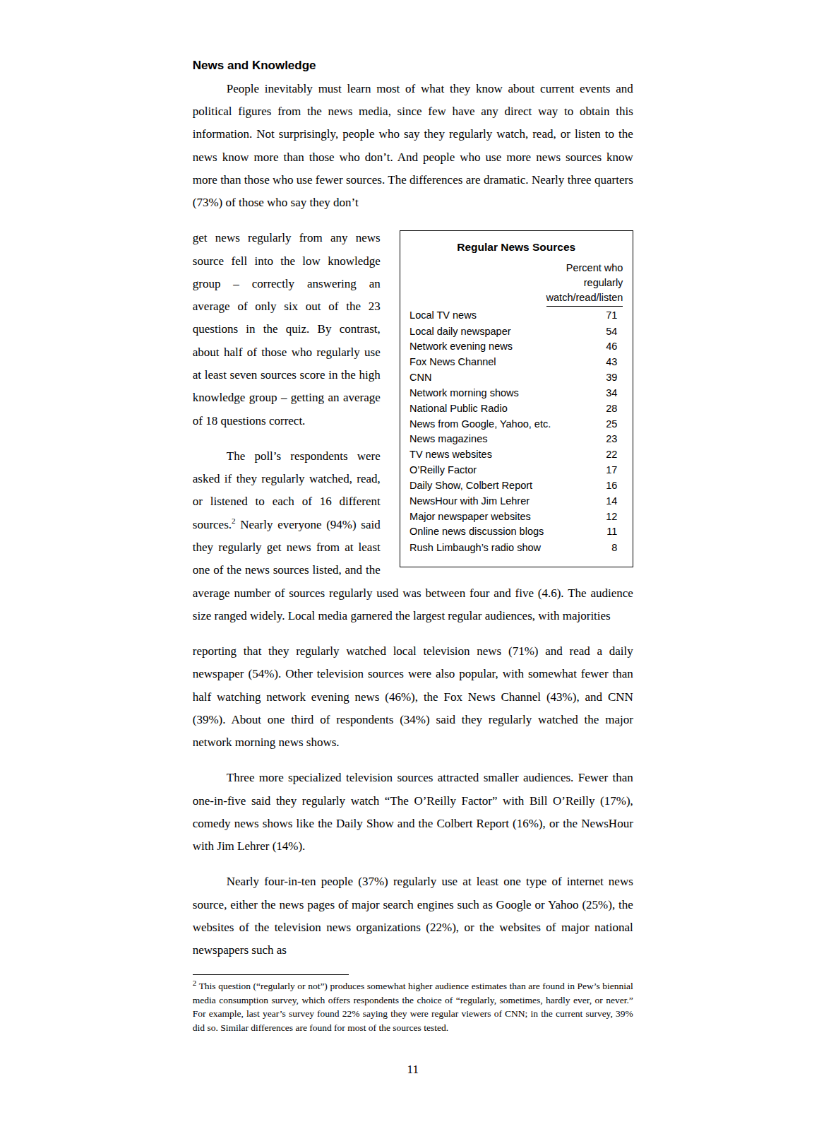News and Knowledge
People inevitably must learn most of what they know about current events and political figures from the news media, since few have any direct way to obtain this information. Not surprisingly, people who say they regularly watch, read, or listen to the news know more than those who don’t. And people who use more news sources know more than those who use fewer sources. The differences are dramatic. Nearly three quarters (73%) of those who say they don’t
Regular News Sources
Percent who regularly watch/read/listen
| Local TV news | 71 |
| Local daily newspaper | 54 |
| Network evening news | 46 |
| Fox News Channel | 43 |
| CNN | 39 |
| Network morning shows | 34 |
| National Public Radio | 28 |
| News from Google, Yahoo, etc. | 25 |
| News magazines | 23 |
| TV news websites | 22 |
| O’Reilly Factor | 17 |
| Daily Show, Colbert Report | 16 |
| NewsHour with Jim Lehrer | 14 |
| Major newspaper websites | 12 |
| Online news discussion blogs | 11 |
| Rush Limbaugh’s radio show | 8 |
get news regularly from any news source fell into the low knowledge group – correctly answering an average of only six out of the 23 questions in the quiz. By contrast, about half of those who regularly use at least seven sources score in the high knowledge group – getting an average of 18 questions correct.
The poll’s respondents were asked if they regularly watched, read, or listened to each of 16 different sources.2 Nearly everyone (94%) said they regularly get news from at least one of the news sources listed, and the average number of sources regularly used was between four and five (4.6). The audience size ranged widely. Local media garnered the largest regular audiences, with majorities
reporting that they regularly watched local television news (71%) and read a daily newspaper (54%). Other television sources were also popular, with somewhat fewer than half watching network evening news (46%), the Fox News Channel (43%), and CNN (39%). About one third of respondents (34%) said they regularly watched the major network morning news shows.
Three more specialized television sources attracted smaller audiences. Fewer than one-in-five said they regularly watch “The O’Reilly Factor” with Bill O’Reilly (17%), comedy news shows like the Daily Show and the Colbert Report (16%), or the NewsHour with Jim Lehrer (14%).
Nearly four-in-ten people (37%) regularly use at least one type of internet news source, either the news pages of major search engines such as Google or Yahoo (25%), the websites of the television news organizations (22%), or the websites of major national newspapers such as
2 This question (“regularly or not”) produces somewhat higher audience estimates than are found in Pew’s biennial media consumption survey, which offers respondents the choice of “regularly, sometimes, hardly ever, or never.” For example, last year’s survey found 22% saying they were regular viewers of CNN; in the current survey, 39% did so. Similar differences are found for most of the sources tested.
11